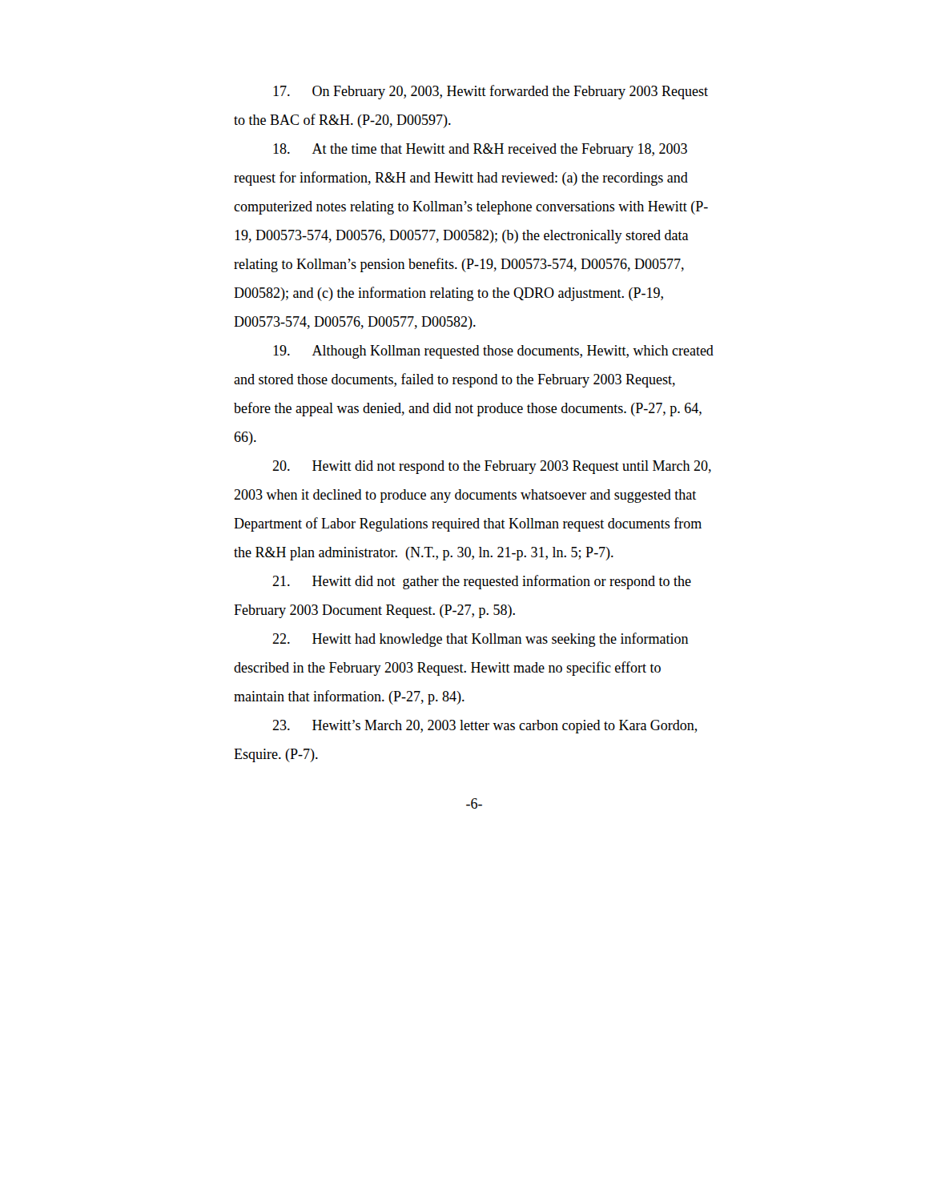17. On February 20, 2003, Hewitt forwarded the February 2003 Request to the BAC of R&H. (P-20, D00597).
18. At the time that Hewitt and R&H received the February 18, 2003 request for information, R&H and Hewitt had reviewed: (a) the recordings and computerized notes relating to Kollman’s telephone conversations with Hewitt (P-19, D00573-574, D00576, D00577, D00582); (b) the electronically stored data relating to Kollman’s pension benefits. (P-19, D00573-574, D00576, D00577, D00582); and (c) the information relating to the QDRO adjustment. (P-19, D00573-574, D00576, D00577, D00582).
19. Although Kollman requested those documents, Hewitt, which created and stored those documents, failed to respond to the February 2003 Request, before the appeal was denied, and did not produce those documents. (P-27, p. 64, 66).
20. Hewitt did not respond to the February 2003 Request until March 20, 2003 when it declined to produce any documents whatsoever and suggested that Department of Labor Regulations required that Kollman request documents from the R&H plan administrator. (N.T., p. 30, ln. 21-p. 31, ln. 5; P-7).
21. Hewitt did not gather the requested information or respond to the February 2003 Document Request. (P-27, p. 58).
22. Hewitt had knowledge that Kollman was seeking the information described in the February 2003 Request. Hewitt made no specific effort to maintain that information. (P-27, p. 84).
23. Hewitt’s March 20, 2003 letter was carbon copied to Kara Gordon, Esquire. (P-7).
-6-